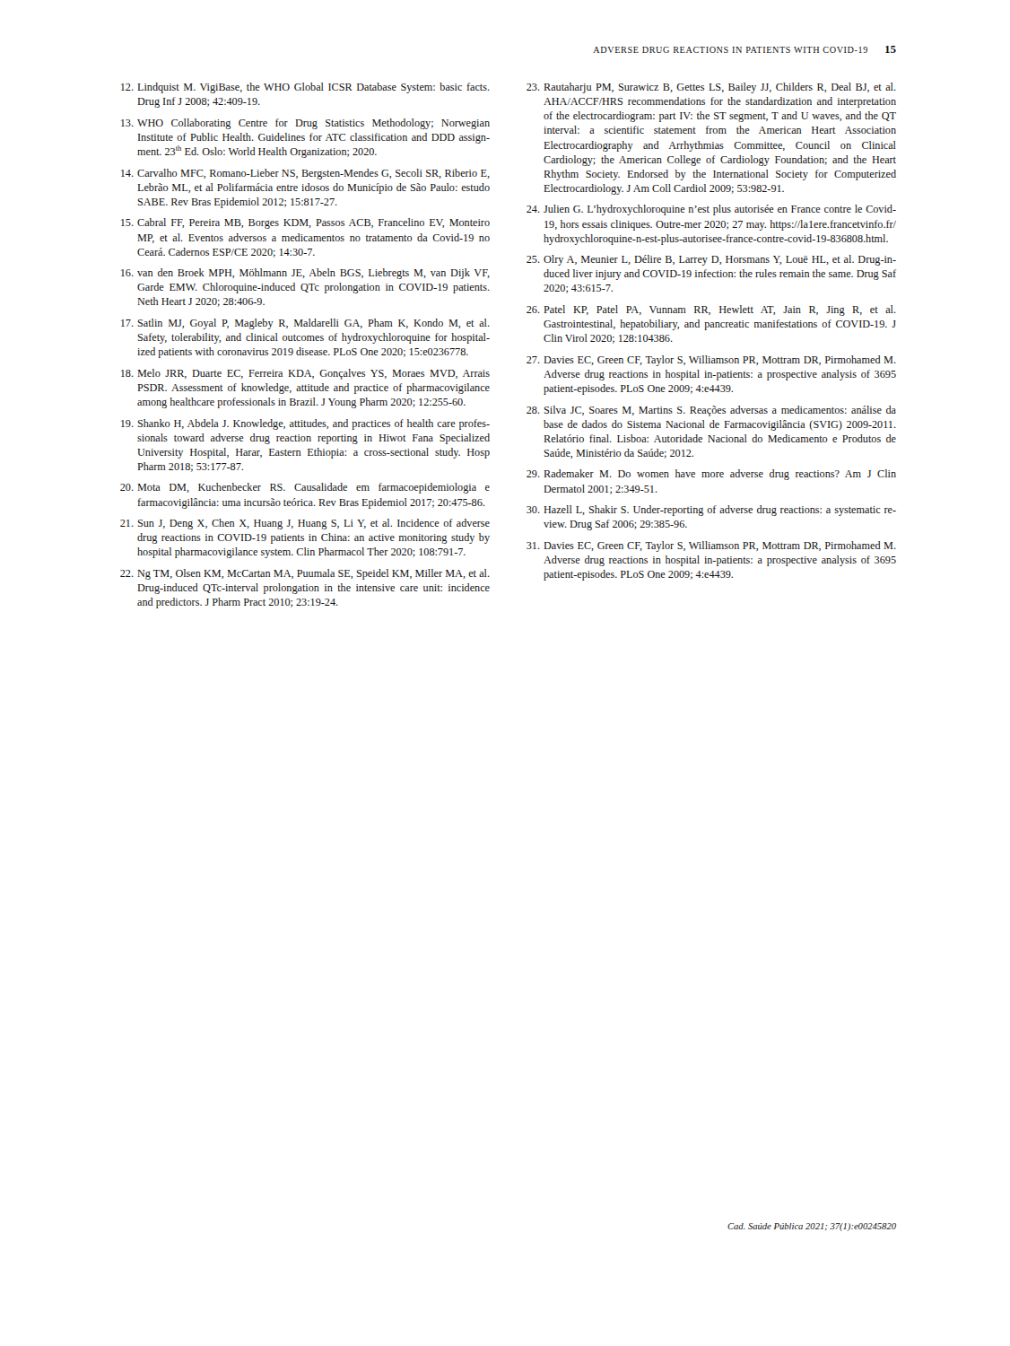Adverse drug reactions in patients with COVID-19 15
Lindquist M. VigiBase, the WHO Global ICSR Database System: basic facts. Drug Inf J 2008; 42:409-19.
WHO Collaborating Centre for Drug Statistics Methodology; Norwegian Institute of Public Health. Guidelines for ATC classification and DDD assignment. 23th Ed. Oslo: World Health Organization; 2020.
Carvalho MFC, Romano-Lieber NS, Bergsten-Mendes G, Secoli SR, Riberio E, Lebrão ML, et al Polifarmácia entre idosos do Município de São Paulo: estudo SABE. Rev Bras Epidemiol 2012; 15:817-27.
Cabral FF, Pereira MB, Borges KDM, Passos ACB, Francelino EV, Monteiro MP, et al. Eventos adversos a medicamentos no tratamento da Covid-19 no Ceará. Cadernos ESP/CE 2020; 14:30-7.
van den Broek MPH, Möhlmann JE, Abeln BGS, Liebregts M, van Dijk VF, Garde EMW. Chloroquine-induced QTc prolongation in COVID-19 patients. Neth Heart J 2020; 28:406-9.
Satlin MJ, Goyal P, Magleby R, Maldarelli GA, Pham K, Kondo M, et al. Safety, tolerability, and clinical outcomes of hydroxychloroquine for hospitalized patients with coronavirus 2019 disease. PLoS One 2020; 15:e0236778.
Melo JRR, Duarte EC, Ferreira KDA, Gonçalves YS, Moraes MVD, Arrais PSDR. Assessment of knowledge, attitude and practice of pharmacovigilance among healthcare professionals in Brazil. J Young Pharm 2020; 12:255-60.
Shanko H, Abdela J. Knowledge, attitudes, and practices of health care professionals toward adverse drug reaction reporting in Hiwot Fana Specialized University Hospital, Harar, Eastern Ethiopia: a cross-sectional study. Hosp Pharm 2018; 53:177-87.
Mota DM, Kuchenbecker RS. Causalidade em farmacoepidemiologia e farmacovigilância: uma incursão teórica. Rev Bras Epidemiol 2017; 20:475-86.
Sun J, Deng X, Chen X, Huang J, Huang S, Li Y, et al. Incidence of adverse drug reactions in COVID-19 patients in China: an active monitoring study by hospital pharmacovigilance system. Clin Pharmacol Ther 2020; 108:791-7.
Ng TM, Olsen KM, McCartan MA, Puumala SE, Speidel KM, Miller MA, et al. Drug-induced QTc-interval prolongation in the intensive care unit: incidence and predictors. J Pharm Pract 2010; 23:19-24.
Rautaharju PM, Surawicz B, Gettes LS, Bailey JJ, Childers R, Deal BJ, et al. AHA/ACCF/HRS recommendations for the standardization and interpretation of the electrocardiogram: part IV: the ST segment, T and U waves, and the QT interval: a scientific statement from the American Heart Association Electrocardiography and Arrhythmias Committee, Council on Clinical Cardiology; the American College of Cardiology Foundation; and the Heart Rhythm Society. Endorsed by the International Society for Computerized Electrocardiology. J Am Coll Cardiol 2009; 53:982-91.
Julien G. L’hydroxychloroquine n’est plus autorisée en France contre le Covid-19, hors essais cliniques. Outre-mer 2020; 27 may. https://la1ere.francetvinfo.fr/hydroxychloroquine-n-est-plus-autorisee-france-contre-covid-19-836808.html.
Olry A, Meunier L, Délire B, Larrey D, Horsmans Y, Louë HL, et al. Drug-induced liver injury and COVID-19 infection: the rules remain the same. Drug Saf 2020; 43:615-7.
Patel KP, Patel PA, Vunnam RR, Hewlett AT, Jain R, Jing R, et al. Gastrointestinal, hepatobiliary, and pancreatic manifestations of COVID-19. J Clin Virol 2020; 128:104386.
Davies EC, Green CF, Taylor S, Williamson PR, Mottram DR, Pirmohamed M. Adverse drug reactions in hospital in-patients: a prospective analysis of 3695 patient-episodes. PLoS One 2009; 4:e4439.
Silva JC, Soares M, Martins S. Reações adversas a medicamentos: análise da base de dados do Sistema Nacional de Farmacovigilância (SVIG) 2009-2011. Relatório final. Lisboa: Autoridade Nacional do Medicamento e Produtos de Saúde, Ministério da Saúde; 2012.
Rademaker M. Do women have more adverse drug reactions? Am J Clin Dermatol 2001; 2:349-51.
Hazell L, Shakir S. Under-reporting of adverse drug reactions: a systematic review. Drug Saf 2006; 29:385-96.
Davies EC, Green CF, Taylor S, Williamson PR, Mottram DR, Pirmohamed M. Adverse drug reactions in hospital in-patients: a prospective analysis of 3695 patient-episodes. PLoS One 2009; 4:e4439.
Cad. Saúde Pública 2021; 37(1):e00245820